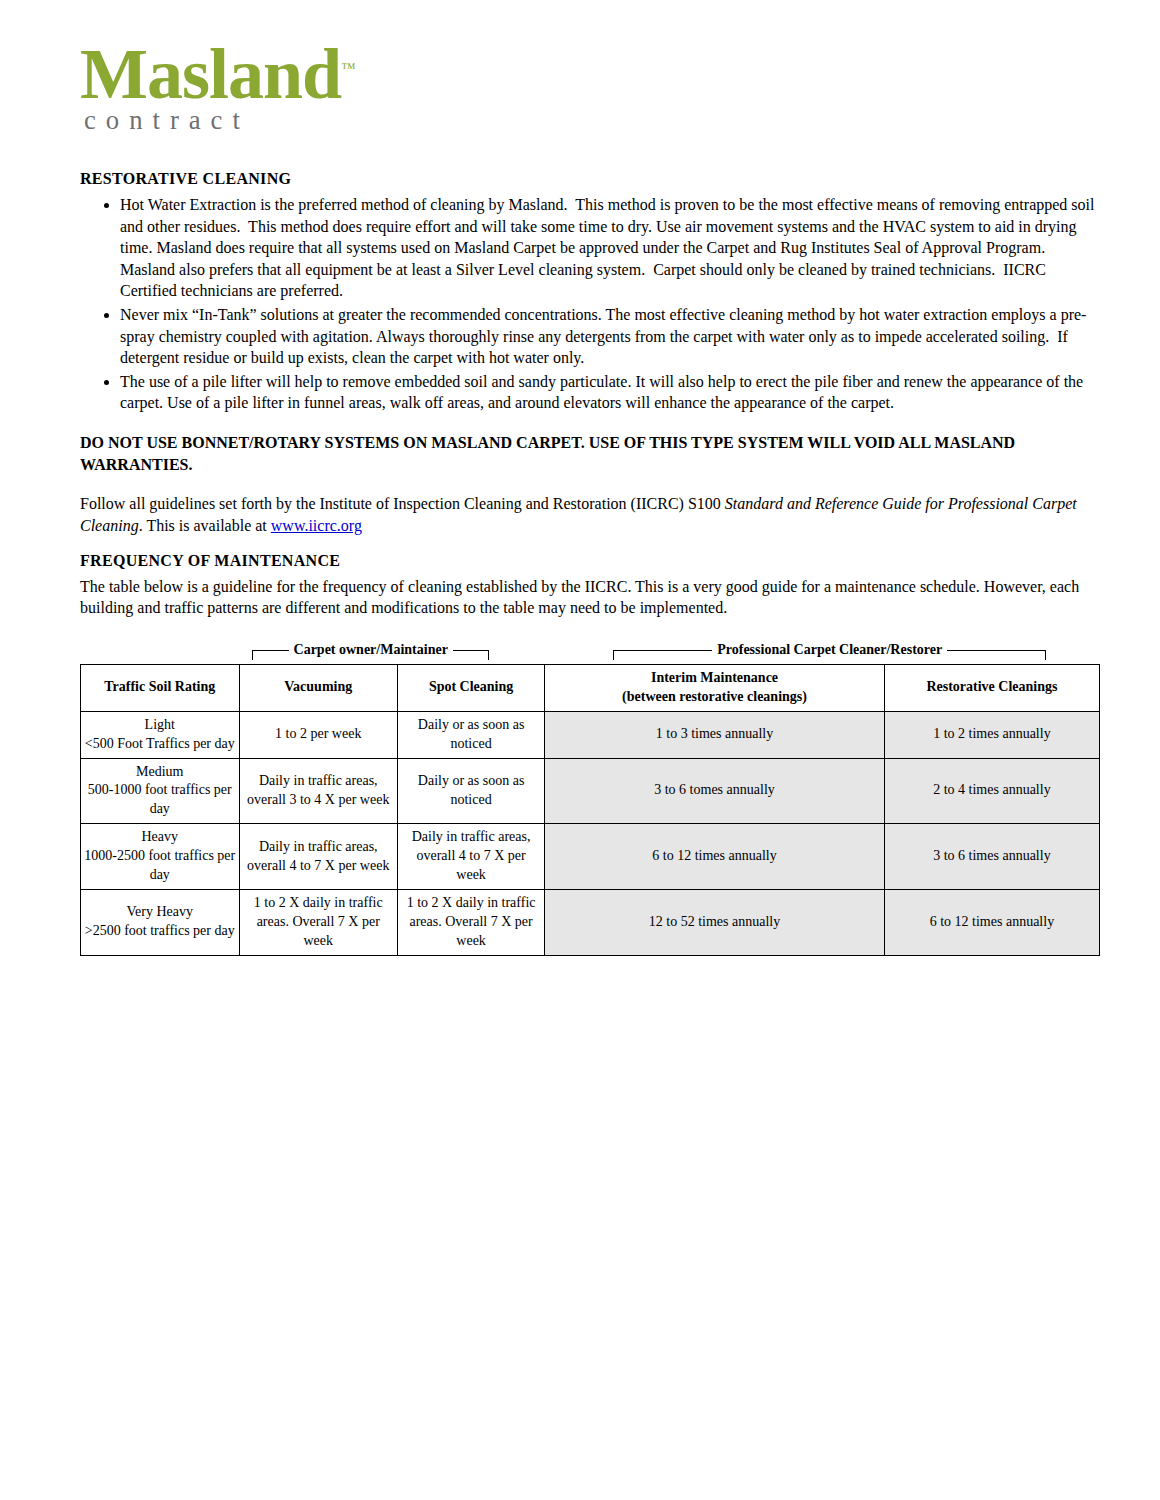Masland™
contract
RESTORATIVE CLEANING
Hot Water Extraction is the preferred method of cleaning by Masland. This method is proven to be the most effective means of removing entrapped soil and other residues. This method does require effort and will take some time to dry. Use air movement systems and the HVAC system to aid in drying time. Masland does require that all systems used on Masland Carpet be approved under the Carpet and Rug Institutes Seal of Approval Program. Masland also prefers that all equipment be at least a Silver Level cleaning system. Carpet should only be cleaned by trained technicians. IICRC Certified technicians are preferred.
Never mix “In-Tank” solutions at greater the recommended concentrations. The most effective cleaning method by hot water extraction employs a pre-spray chemistry coupled with agitation. Always thoroughly rinse any detergents from the carpet with water only as to impede accelerated soiling. If detergent residue or build up exists, clean the carpet with hot water only.
The use of a pile lifter will help to remove embedded soil and sandy particulate. It will also help to erect the pile fiber and renew the appearance of the carpet. Use of a pile lifter in funnel areas, walk off areas, and around elevators will enhance the appearance of the carpet.
DO NOT USE BONNET/ROTARY SYSTEMS ON MASLAND CARPET. USE OF THIS TYPE SYSTEM WILL VOID ALL MASLAND WARRANTIES.
Follow all guidelines set forth by the Institute of Inspection Cleaning and Restoration (IICRC) S100 Standard and Reference Guide for Professional Carpet Cleaning. This is available at www.iicrc.org
FREQUENCY OF MAINTENANCE
The table below is a guideline for the frequency of cleaning established by the IICRC. This is a very good guide for a maintenance schedule. However, each building and traffic patterns are different and modifications to the table may need to be implemented.
| | Carpet owner/Maintainer | | Professional Carpet Cleaner/Restorer |
| Traffic Soil Rating | Vacuuming | Spot Cleaning | Interim Maintenance (between restorative cleanings) | Restorative Cleanings |
| --- | --- | --- | --- | --- |
| Light <500 Foot Traffics per day | 1 to 2 per week | Daily or as soon as noticed | 1 to 3 times annually | 1 to 2 times annually |
| Medium 500-1000 foot traffics per day | Daily in traffic areas, overall 3 to 4 X per week | Daily or as soon as noticed | 3 to 6 tomes annually | 2 to 4 times annually |
| Heavy 1000-2500 foot traffics per day | Daily in traffic areas, overall 4 to 7 X per week | Daily in traffic areas, overall 4 to 7 X per week | 6 to 12 times annually | 3 to 6 times annually |
| Very Heavy >2500 foot traffics per day | 1 to 2 X daily in traffic areas. Overall 7 X per week | 1 to 2 X daily in traffic areas. Overall 7 X per week | 12 to 52 times annually | 6 to 12 times annually |